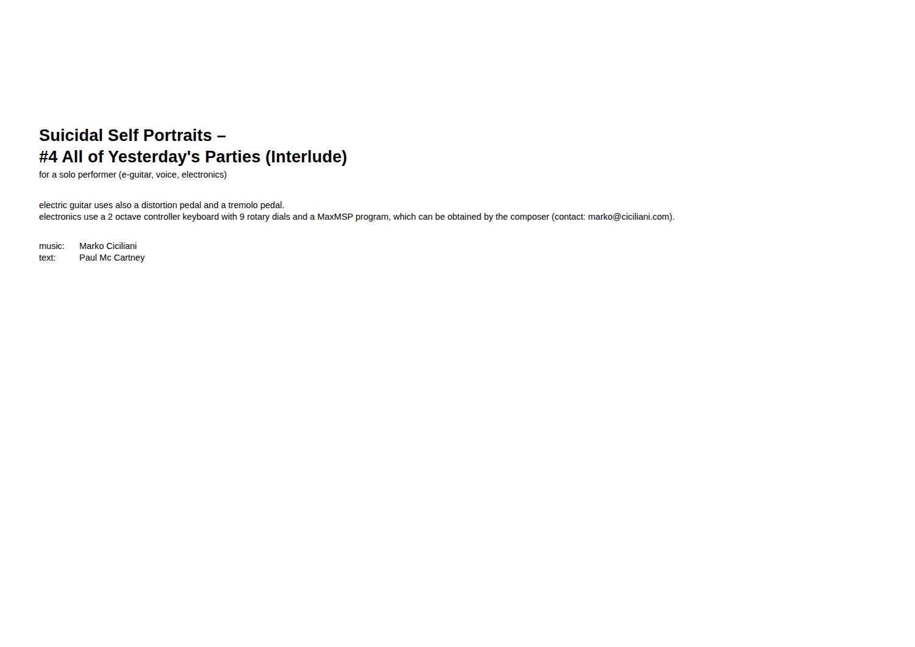Suicidal Self Portraits –
#4 All of Yesterday's Parties (Interlude)
for a solo performer (e-guitar, voice, electronics)
electric guitar uses also a distortion pedal and a tremolo pedal.
electronics use a 2 octave controller keyboard with 9 rotary dials and a MaxMSP program, which can be obtained by the composer (contact: marko@ciciliani.com).
| music: | Marko Ciciliani |
| text: | Paul Mc Cartney |